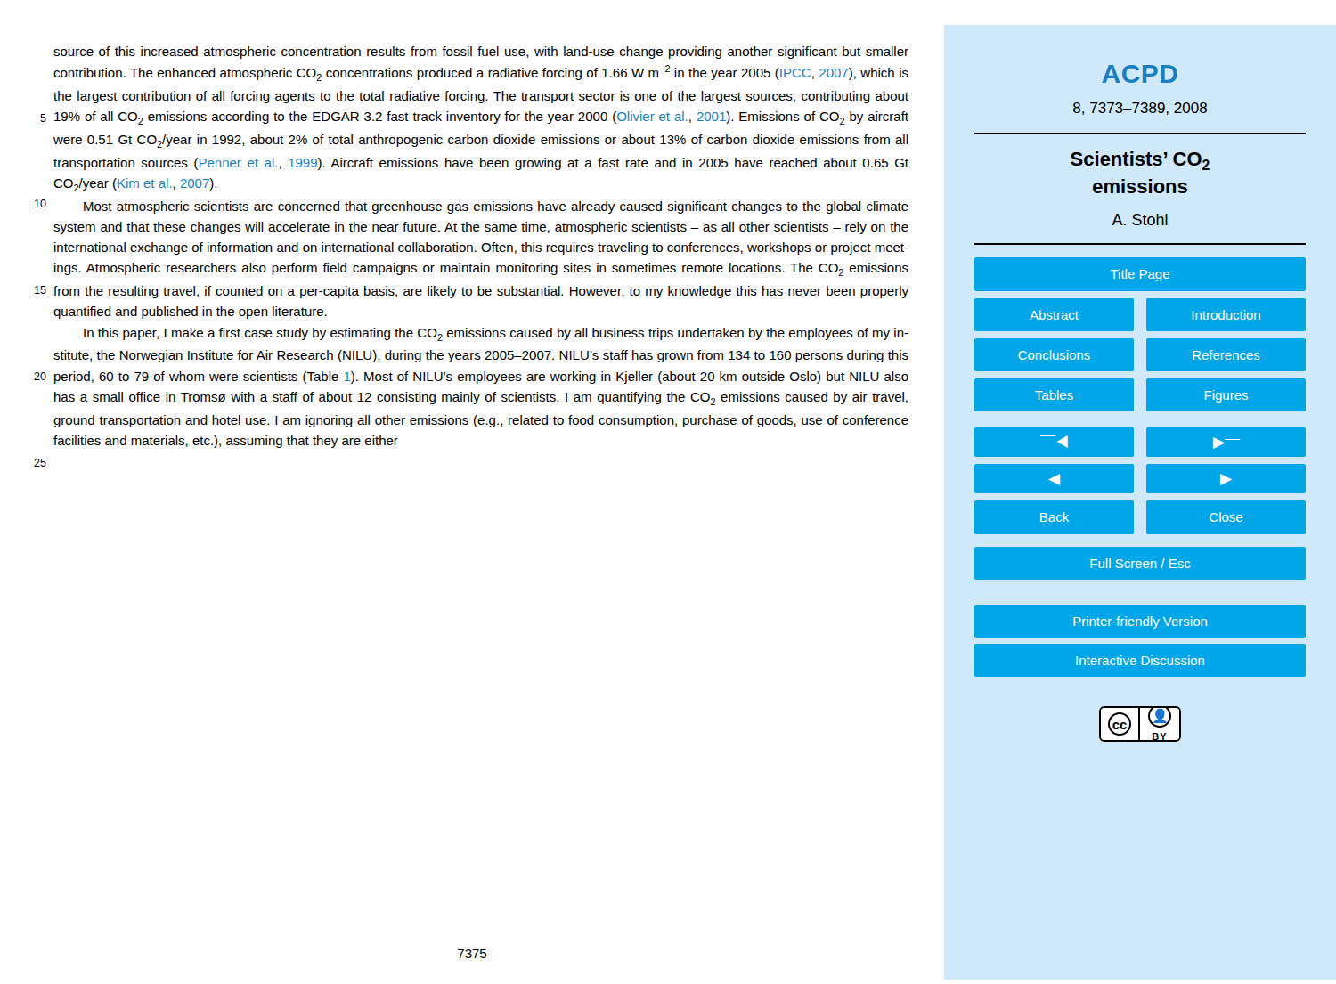5 10 15 20 25
source of this increased atmospheric concentration results from fossil fuel use, with land-use change providing another significant but smaller contribution. The enhanced atmospheric CO2 concentrations produced a radiative forcing of 1.66 W m−2 in the year 2005 (IPCC, 2007), which is the largest contribution of all forcing agents to the total radiative forcing. The transport sector is one of the largest sources, contributing about 19% of all CO2 emissions according to the EDGAR 3.2 fast track inventory for the year 2000 (Olivier et al., 2001). Emissions of CO2 by aircraft were 0.51 Gt CO2/year in 1992, about 2% of total anthropogenic carbon dioxide emissions or about 13% of carbon dioxide emissions from all transportation sources (Penner et al., 1999). Aircraft emissions have been growing at a fast rate and in 2005 have reached about 0.65 Gt CO2/year (Kim et al., 2007).
Most atmospheric scientists are concerned that greenhouse gas emissions have already caused significant changes to the global climate system and that these changes will accelerate in the near future. At the same time, atmospheric scientists – as all other scientists – rely on the international exchange of information and on international collaboration. Often, this requires traveling to conferences, workshops or project meetings. Atmospheric researchers also perform field campaigns or maintain monitoring sites in sometimes remote locations. The CO2 emissions from the resulting travel, if counted on a per-capita basis, are likely to be substantial. However, to my knowledge this has never been properly quantified and published in the open literature.
In this paper, I make a first case study by estimating the CO2 emissions caused by all business trips undertaken by the employees of my institute, the Norwegian Institute for Air Research (NILU), during the years 2005–2007. NILU’s staff has grown from 134 to 160 persons during this period, 60 to 79 of whom were scientists (Table 1). Most of NILU’s employees are working in Kjeller (about 20 km outside Oslo) but NILU also has a small office in Tromsø with a staff of about 12 consisting mainly of scientists. I am quantifying the CO2 emissions caused by air travel, ground transportation and hotel use. I am ignoring all other emissions (e.g., related to food consumption, purchase of goods, use of conference facilities and materials, etc.), assuming that they are either
7375
ACPD
8, 7373–7389, 2008
Scientists’ CO2
emissions
A. Stohl
Title Page
Abstract Introduction Conclusions References Tables Figures
⎺◀ ▶⎻ ◀ ▶ Back Close
Full Screen / Esc
Printer-friendly Version Interactive Discussion
cc
👤
BY